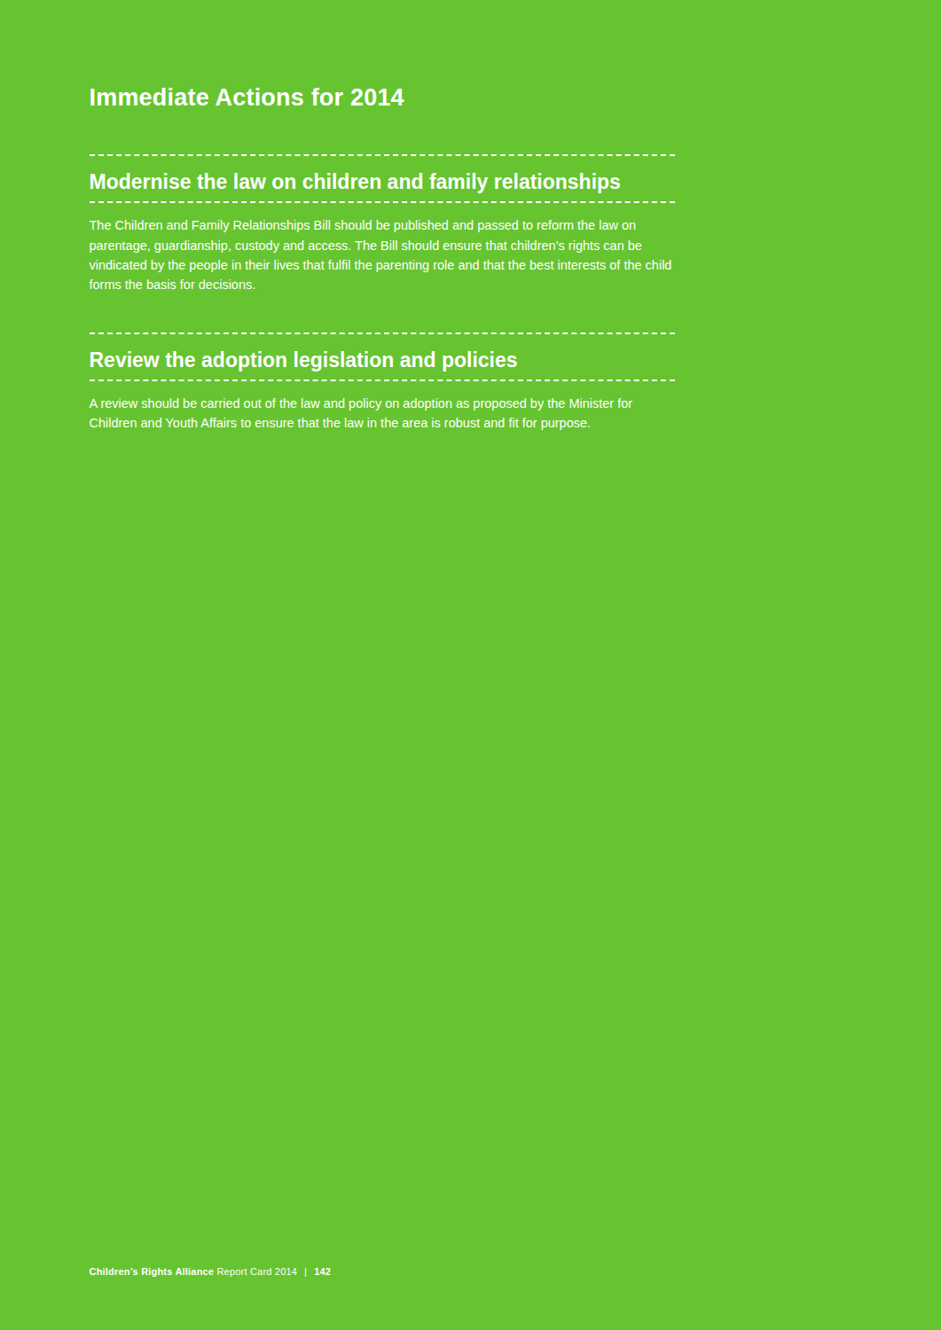Immediate Actions for 2014
Modernise the law on children and family relationships
The Children and Family Relationships Bill should be published and passed to reform the law on parentage, guardianship, custody and access. The Bill should ensure that children’s rights can be vindicated by the people in their lives that fulfil the parenting role and that the best interests of the child forms the basis for decisions.
Review the adoption legislation and policies
A review should be carried out of the law and policy on adoption as proposed by the Minister for Children and Youth Affairs to ensure that the law in the area is robust and fit for purpose.
Children’s Rights Alliance Report Card 2014|142